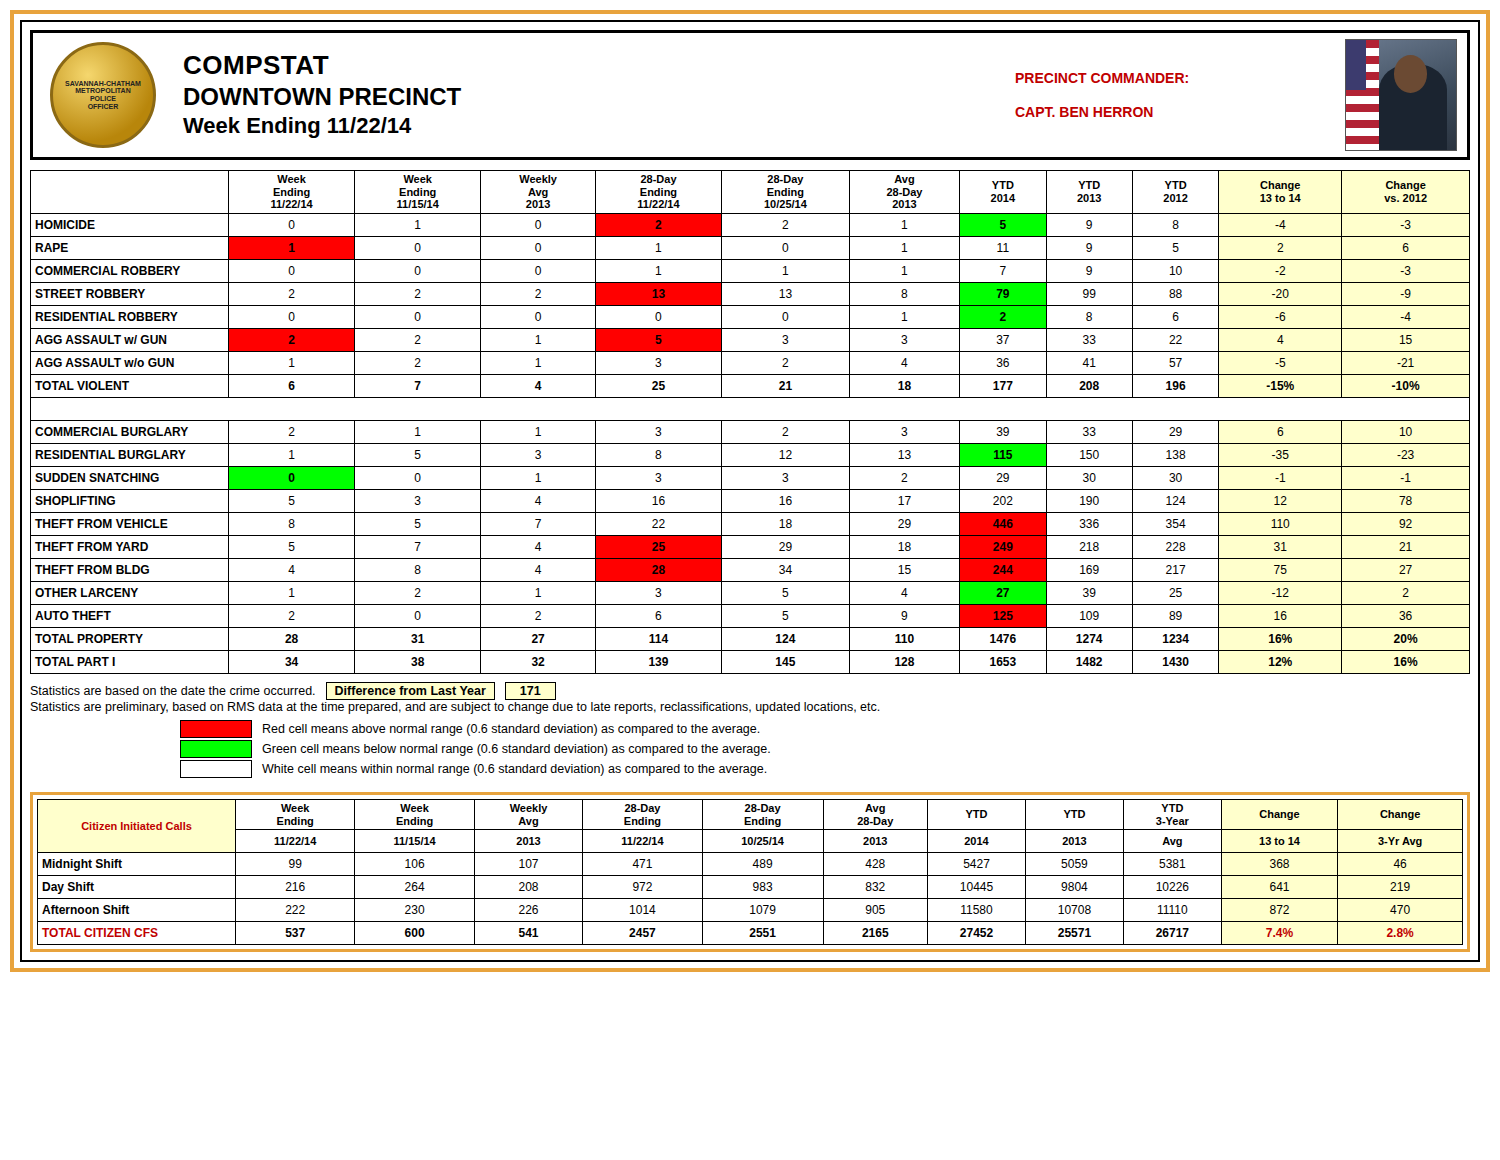SAVANNAH-CHATHAM
METROPOLITAN
POLICE
OFFICER
COMPSTAT
DOWNTOWN PRECINCT
Week Ending 11/22/14
PRECINCT COMMANDER:
CAPT. BEN HERRON
| | Week Ending 11/22/14 | Week Ending 11/15/14 | Weekly Avg 2013 | 28-Day Ending 11/22/14 | 28-Day Ending 10/25/14 | Avg 28-Day 2013 | YTD 2014 | YTD 2013 | YTD 2012 | Change 13 to 14 | Change vs. 2012 |
| --- | --- | --- | --- | --- | --- | --- | --- | --- | --- | --- | --- |
| HOMICIDE | 0 | 1 | 0 | 2 | 2 | 1 | 5 | 9 | 8 | -4 | -3 |
| RAPE | 1 | 0 | 0 | 1 | 0 | 1 | 11 | 9 | 5 | 2 | 6 |
| COMMERCIAL ROBBERY | 0 | 0 | 0 | 1 | 1 | 1 | 7 | 9 | 10 | -2 | -3 |
| STREET ROBBERY | 2 | 2 | 2 | 13 | 13 | 8 | 79 | 99 | 88 | -20 | -9 |
| RESIDENTIAL ROBBERY | 0 | 0 | 0 | 0 | 0 | 1 | 2 | 8 | 6 | -6 | -4 |
| AGG ASSAULT w/ GUN | 2 | 2 | 1 | 5 | 3 | 3 | 37 | 33 | 22 | 4 | 15 |
| AGG ASSAULT w/o GUN | 1 | 2 | 1 | 3 | 2 | 4 | 36 | 41 | 57 | -5 | -21 |
| TOTAL VIOLENT | 6 | 7 | 4 | 25 | 21 | 18 | 177 | 208 | 196 | -15% | -10% |
| COMMERCIAL BURGLARY | 2 | 1 | 1 | 3 | 2 | 3 | 39 | 33 | 29 | 6 | 10 |
| RESIDENTIAL BURGLARY | 1 | 5 | 3 | 8 | 12 | 13 | 115 | 150 | 138 | -35 | -23 |
| SUDDEN SNATCHING | 0 | 0 | 1 | 3 | 3 | 2 | 29 | 30 | 30 | -1 | -1 |
| SHOPLIFTING | 5 | 3 | 4 | 16 | 16 | 17 | 202 | 190 | 124 | 12 | 78 |
| THEFT FROM VEHICLE | 8 | 5 | 7 | 22 | 18 | 29 | 446 | 336 | 354 | 110 | 92 |
| THEFT FROM YARD | 5 | 7 | 4 | 25 | 29 | 18 | 249 | 218 | 228 | 31 | 21 |
| THEFT FROM BLDG | 4 | 8 | 4 | 28 | 34 | 15 | 244 | 169 | 217 | 75 | 27 |
| OTHER LARCENY | 1 | 2 | 1 | 3 | 5 | 4 | 27 | 39 | 25 | -12 | 2 |
| AUTO THEFT | 2 | 0 | 2 | 6 | 5 | 9 | 125 | 109 | 89 | 16 | 36 |
| TOTAL PROPERTY | 28 | 31 | 27 | 114 | 124 | 110 | 1476 | 1274 | 1234 | 16% | 20% |
| TOTAL PART I | 34 | 38 | 32 | 139 | 145 | 128 | 1653 | 1482 | 1430 | 12% | 16% |
Statistics are based on the date the crime occurred. Difference from Last Year 171
Statistics are preliminary, based on RMS data at the time prepared, and are subject to change due to late reports, reclassifications, updated locations, etc.
Red cell means above normal range (0.6 standard deviation) as compared to the average.
Green cell means below normal range (0.6 standard deviation) as compared to the average.
White cell means within normal range (0.6 standard deviation) as compared to the average.
| Citizen Initiated Calls | Week Ending | Week Ending | Weekly Avg | 28-Day Ending | 28-Day Ending | Avg 28-Day | YTD | YTD | YTD 3-Year | Change | Change |
| --- | --- | --- | --- | --- | --- | --- | --- | --- | --- | --- | --- |
| 11/22/14 | 11/15/14 | 2013 | 11/22/14 | 10/25/14 | 2013 | 2014 | 2013 | Avg | 13 to 14 | 3-Yr Avg |
| Midnight Shift | 99 | 106 | 107 | 471 | 489 | 428 | 5427 | 5059 | 5381 | 368 | 46 |
| Day Shift | 216 | 264 | 208 | 972 | 983 | 832 | 10445 | 9804 | 10226 | 641 | 219 |
| Afternoon Shift | 222 | 230 | 226 | 1014 | 1079 | 905 | 11580 | 10708 | 11110 | 872 | 470 |
| TOTAL CITIZEN CFS | 537 | 600 | 541 | 2457 | 2551 | 2165 | 27452 | 25571 | 26717 | 7.4% | 2.8% |